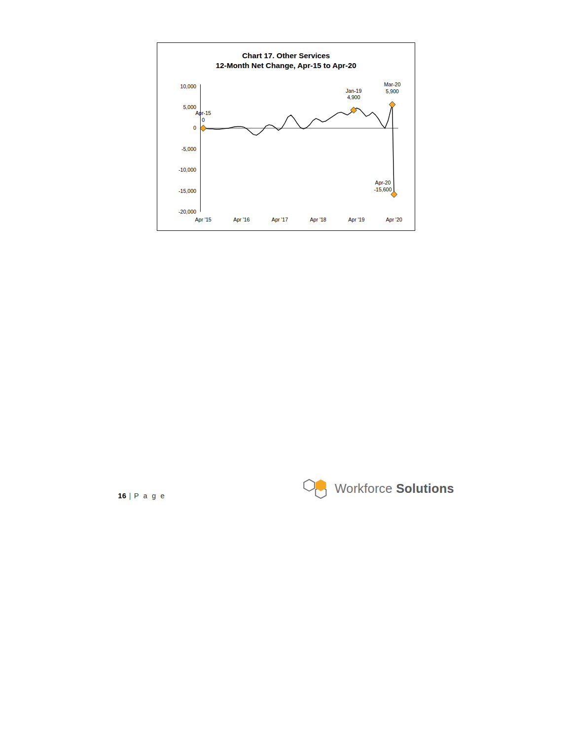Chart 17. Other Services
12-Month Net Change, Apr-15 to Apr-20
10,000 5,000 0 -5,000 -10,000 -15,000 -20,000 Apr-15 0 Jan-19 4,900 Mar-20 5,900 Apr-20 -15,600 Apr '15 Apr '16 Apr '17 Apr '18 Apr '19 Apr '20
16|P a g e
Workforce Solutions